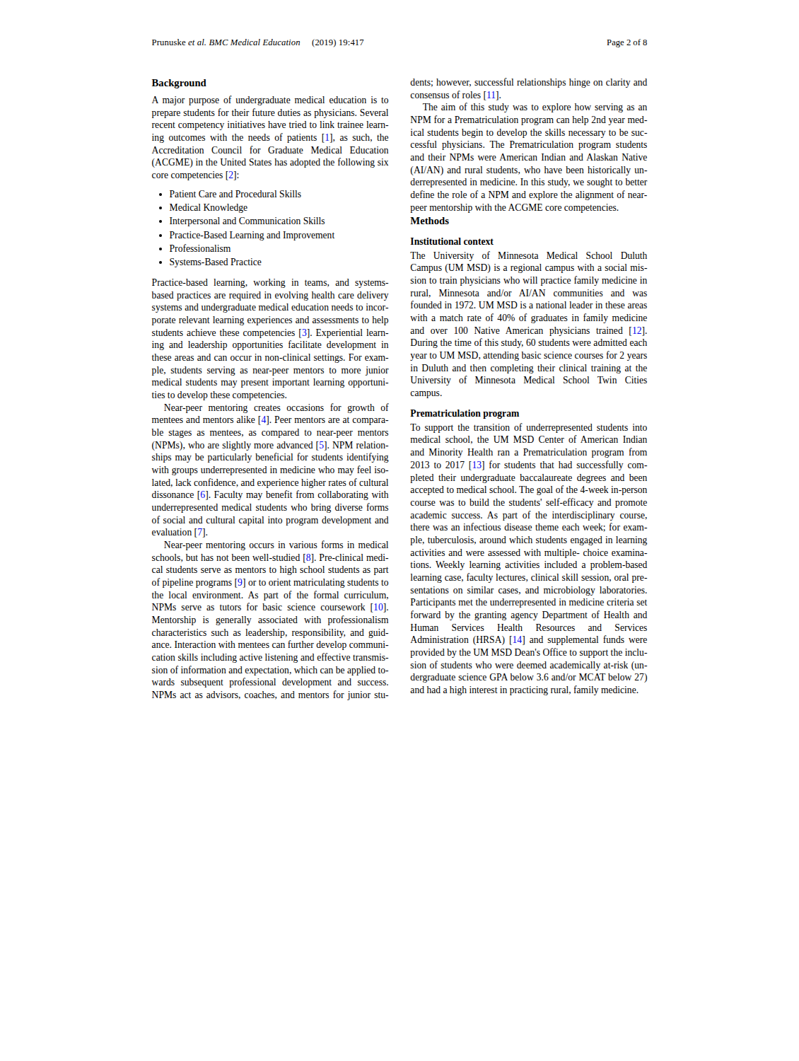Prunuske et al. BMC Medical Education (2019) 19:417
Page 2 of 8
Background
A major purpose of undergraduate medical education is to prepare students for their future duties as physicians. Several recent competency initiatives have tried to link trainee learning outcomes with the needs of patients [1], as such, the Accreditation Council for Graduate Medical Education (ACGME) in the United States has adopted the following six core competencies [2]:
Patient Care and Procedural Skills
Medical Knowledge
Interpersonal and Communication Skills
Practice-Based Learning and Improvement
Professionalism
Systems-Based Practice
Practice-based learning, working in teams, and systems-based practices are required in evolving health care delivery systems and undergraduate medical education needs to incorporate relevant learning experiences and assessments to help students achieve these competencies [3]. Experiential learning and leadership opportunities facilitate development in these areas and can occur in non-clinical settings. For example, students serving as near-peer mentors to more junior medical students may present important learning opportunities to develop these competencies.
Near-peer mentoring creates occasions for growth of mentees and mentors alike [4]. Peer mentors are at comparable stages as mentees, as compared to near-peer mentors (NPMs), who are slightly more advanced [5]. NPM relationships may be particularly beneficial for students identifying with groups underrepresented in medicine who may feel isolated, lack confidence, and experience higher rates of cultural dissonance [6]. Faculty may benefit from collaborating with underrepresented medical students who bring diverse forms of social and cultural capital into program development and evaluation [7].
Near-peer mentoring occurs in various forms in medical schools, but has not been well-studied [8]. Pre-clinical medical students serve as mentors to high school students as part of pipeline programs [9] or to orient matriculating students to the local environment. As part of the formal curriculum, NPMs serve as tutors for basic science coursework [10]. Mentorship is generally associated with professionalism characteristics such as leadership, responsibility, and guidance. Interaction with mentees can further develop communication skills including active listening and effective transmission of information and expectation, which can be applied towards subsequent professional development and success. NPMs act as advisors, coaches, and mentors for junior students; however, successful relationships hinge on clarity and consensus of roles [11].
The aim of this study was to explore how serving as an NPM for a Prematriculation program can help 2nd year medical students begin to develop the skills necessary to be successful physicians. The Prematriculation program students and their NPMs were American Indian and Alaskan Native (AI/AN) and rural students, who have been historically underrepresented in medicine. In this study, we sought to better define the role of a NPM and explore the alignment of near-peer mentorship with the ACGME core competencies.
Methods
Institutional context
The University of Minnesota Medical School Duluth Campus (UM MSD) is a regional campus with a social mission to train physicians who will practice family medicine in rural, Minnesota and/or AI/AN communities and was founded in 1972. UM MSD is a national leader in these areas with a match rate of 40% of graduates in family medicine and over 100 Native American physicians trained [12]. During the time of this study, 60 students were admitted each year to UM MSD, attending basic science courses for 2 years in Duluth and then completing their clinical training at the University of Minnesota Medical School Twin Cities campus.
Prematriculation program
To support the transition of underrepresented students into medical school, the UM MSD Center of American Indian and Minority Health ran a Prematriculation program from 2013 to 2017 [13] for students that had successfully completed their undergraduate baccalaureate degrees and been accepted to medical school. The goal of the 4-week in-person course was to build the students' self-efficacy and promote academic success. As part of the interdisciplinary course, there was an infectious disease theme each week; for example, tuberculosis, around which students engaged in learning activities and were assessed with multiple- choice examinations. Weekly learning activities included a problem-based learning case, faculty lectures, clinical skill session, oral presentations on similar cases, and microbiology laboratories. Participants met the underrepresented in medicine criteria set forward by the granting agency Department of Health and Human Services Health Resources and Services Administration (HRSA) [14] and supplemental funds were provided by the UM MSD Dean's Office to support the inclusion of students who were deemed academically at-risk (undergraduate science GPA below 3.6 and/or MCAT below 27) and had a high interest in practicing rural, family medicine.